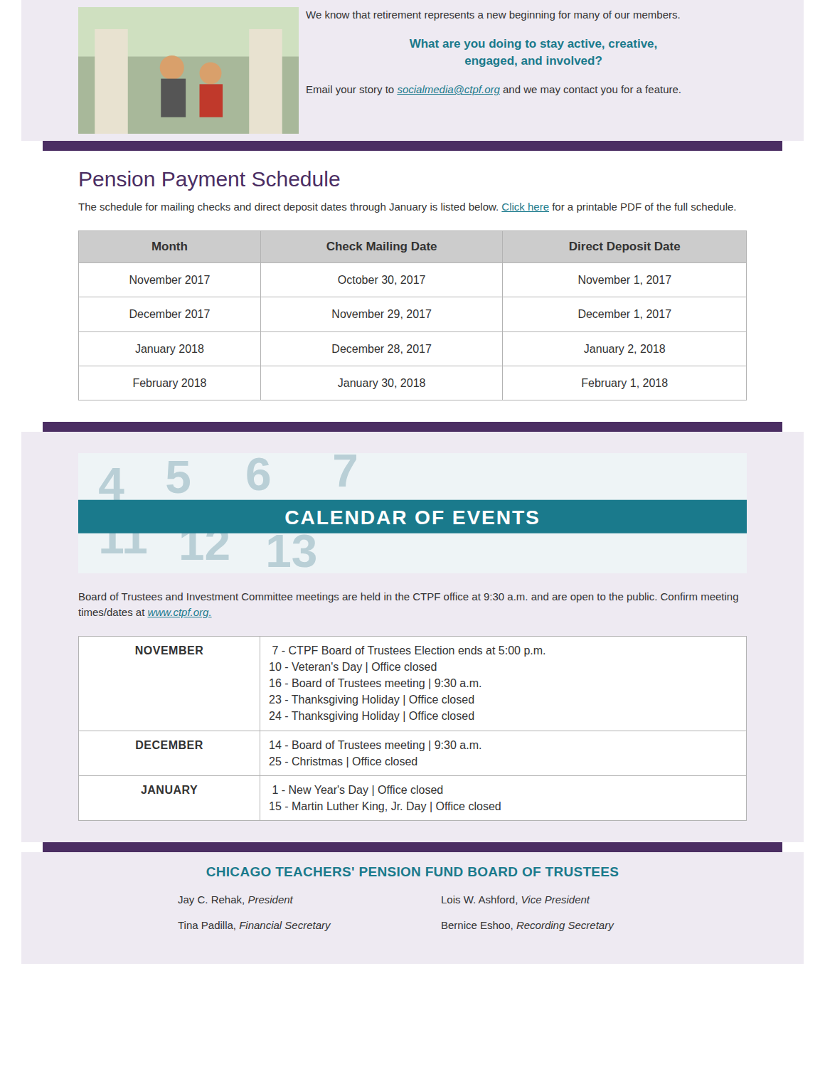We know that retirement represents a new beginning for many of our members.
What are you doing to stay active, creative,
engaged, and involved?
Email your story to socialmedia@ctpf.org and we may contact you for a feature.
Pension Payment Schedule
The schedule for mailing checks and direct deposit dates through January is listed below. Click here for a printable PDF of the full schedule.
| Month | Check Mailing Date | Direct Deposit Date |
| --- | --- | --- |
| November 2017 | October 30, 2017 | November 1, 2017 |
| December 2017 | November 29, 2017 | December 1, 2017 |
| January 2018 | December 28, 2017 | January 2, 2018 |
| February 2018 | January 30, 2018 | February 1, 2018 |
Board of Trustees and Investment Committee meetings are held in the CTPF office at 9:30 a.m. and are open to the public. Confirm meeting times/dates at www.ctpf.org.
| NOVEMBER | 7 - CTPF Board of Trustees Election ends at 5:00 p.m. 10 - Veteran's Day / Office closed 16 - Board of Trustees meeting / 9:30 a.m. 23 - Thanksgiving Holiday / Office closed 24 - Thanksgiving Holiday / Office closed |
| DECEMBER | 14 - Board of Trustees meeting / 9:30 a.m. 25 - Christmas / Office closed |
| JANUARY | 1 - New Year's Day / Office closed 15 - Martin Luther King, Jr. Day / Office closed |
CHICAGO TEACHERS' PENSION FUND BOARD OF TRUSTEES
Jay C. Rehak, President
Tina Padilla, Financial Secretary
Lois W. Ashford, Vice President
Bernice Eshoo, Recording Secretary